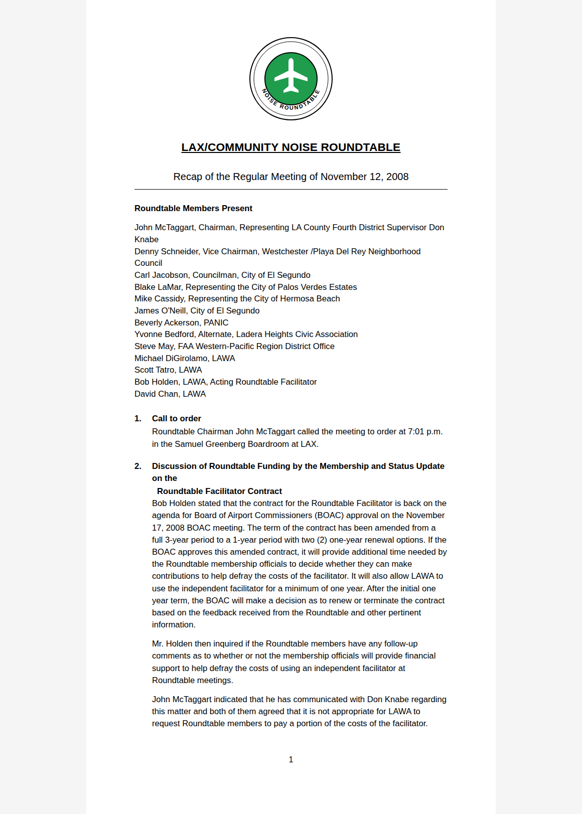LAX / COMMUNITY NOISE ROUNDTABLE
LAX/COMMUNITY NOISE ROUNDTABLE
Recap of the Regular Meeting of November 12, 2008
Roundtable Members Present
John McTaggart, Chairman, Representing LA County Fourth District Supervisor Don Knabe
Denny Schneider, Vice Chairman, Westchester /Playa Del Rey Neighborhood Council
Carl Jacobson, Councilman, City of El Segundo
Blake LaMar, Representing the City of Palos Verdes Estates
Mike Cassidy, Representing the City of Hermosa Beach
James O'Neill, City of El Segundo
Beverly Ackerson, PANIC
Yvonne Bedford, Alternate, Ladera Heights Civic Association
Steve May, FAA Western-Pacific Region District Office
Michael DiGirolamo, LAWA
Scott Tatro, LAWA
Bob Holden, LAWA, Acting Roundtable Facilitator
David Chan, LAWA
Call to order
Roundtable Chairman John McTaggart called the meeting to order at 7:01 p.m. in the Samuel Greenberg Boardroom at LAX.
Discussion of Roundtable Funding by the Membership and Status Update on the Roundtable Facilitator Contract
Bob Holden stated that the contract for the Roundtable Facilitator is back on the agenda for Board of Airport Commissioners (BOAC) approval on the November 17, 2008 BOAC meeting. The term of the contract has been amended from a full 3-year period to a 1-year period with two (2) one-year renewal options. If the BOAC approves this amended contract, it will provide additional time needed by the Roundtable membership officials to decide whether they can make contributions to help defray the costs of the facilitator. It will also allow LAWA to use the independent facilitator for a minimum of one year. After the initial one year term, the BOAC will make a decision as to renew or terminate the contract based on the feedback received from the Roundtable and other pertinent information.
Mr. Holden then inquired if the Roundtable members have any follow-up comments as to whether or not the membership officials will provide financial support to help defray the costs of using an independent facilitator at Roundtable meetings.
John McTaggart indicated that he has communicated with Don Knabe regarding this matter and both of them agreed that it is not appropriate for LAWA to request Roundtable members to pay a portion of the costs of the facilitator.
1